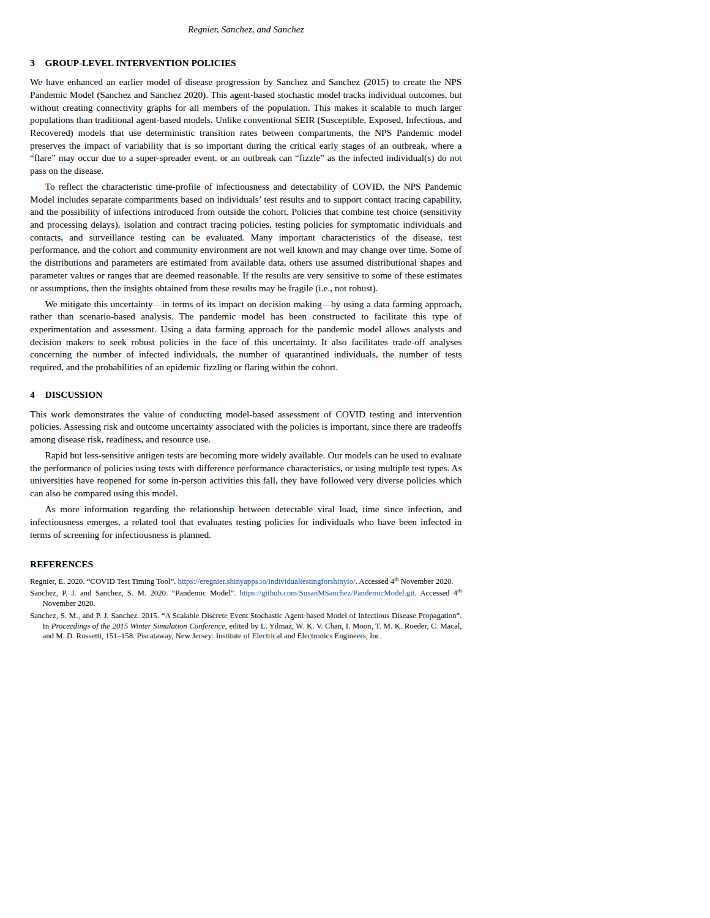Regnier, Sanchez, and Sanchez
3 GROUP-LEVEL INTERVENTION POLICIES
We have enhanced an earlier model of disease progression by Sanchez and Sanchez (2015) to create the NPS Pandemic Model (Sanchez and Sanchez 2020). This agent-based stochastic model tracks individual outcomes, but without creating connectivity graphs for all members of the population. This makes it scalable to much larger populations than traditional agent-based models. Unlike conventional SEIR (Susceptible, Exposed, Infectious, and Recovered) models that use deterministic transition rates between compartments, the NPS Pandemic model preserves the impact of variability that is so important during the critical early stages of an outbreak, where a “flare” may occur due to a super-spreader event, or an outbreak can “fizzle” as the infected individual(s) do not pass on the disease.
To reflect the characteristic time-profile of infectiousness and detectability of COVID, the NPS Pandemic Model includes separate compartments based on individuals’ test results and to support contact tracing capability, and the possibility of infections introduced from outside the cohort. Policies that combine test choice (sensitivity and processing delays), isolation and contract tracing policies, testing policies for symptomatic individuals and contacts, and surveillance testing can be evaluated. Many important characteristics of the disease, test performance, and the cohort and community environment are not well known and may change over time. Some of the distributions and parameters are estimated from available data, others use assumed distributional shapes and parameter values or ranges that are deemed reasonable. If the results are very sensitive to some of these estimates or assumptions, then the insights obtained from these results may be fragile (i.e., not robust).
We mitigate this uncertainty—in terms of its impact on decision making—by using a data farming approach, rather than scenario-based analysis. The pandemic model has been constructed to facilitate this type of experimentation and assessment. Using a data farming approach for the pandemic model allows analysts and decision makers to seek robust policies in the face of this uncertainty. It also facilitates trade-off analyses concerning the number of infected individuals, the number of quarantined individuals, the number of tests required, and the probabilities of an epidemic fizzling or flaring within the cohort.
4 DISCUSSION
This work demonstrates the value of conducting model-based assessment of COVID testing and intervention policies. Assessing risk and outcome uncertainty associated with the policies is important, since there are tradeoffs among disease risk, readiness, and resource use.
Rapid but less-sensitive antigen tests are becoming more widely available. Our models can be used to evaluate the performance of policies using tests with difference performance characteristics, or using multiple test types. As universities have reopened for some in-person activities this fall, they have followed very diverse policies which can also be compared using this model.
As more information regarding the relationship between detectable viral load, time since infection, and infectiousness emerges, a related tool that evaluates testing policies for individuals who have been infected in terms of screening for infectiousness is planned.
REFERENCES
Regnier, E. 2020. “COVID Test Timing Tool”. https://eregnier.shinyapps.io/individualtestingforshinyio/. Accessed 4th November 2020.
Sanchez, P. J. and Sanchez, S. M. 2020. “Pandemic Model”. https://github.com/SusanMSanchez/PandemicModel.git. Accessed 4th November 2020.
Sanchez, S. M., and P. J. Sanchez. 2015. “A Scalable Discrete Event Stochastic Agent-based Model of Infectious Disease Propagation”. In Proceedings of the 2015 Winter Simulation Conference, edited by L. Yilmaz, W. K. V. Chan, I. Moon, T. M. K. Roeder, C. Macal, and M. D. Rossetti, 151–158. Piscataway, New Jersey: Institute of Electrical and Electronics Engineers, Inc.